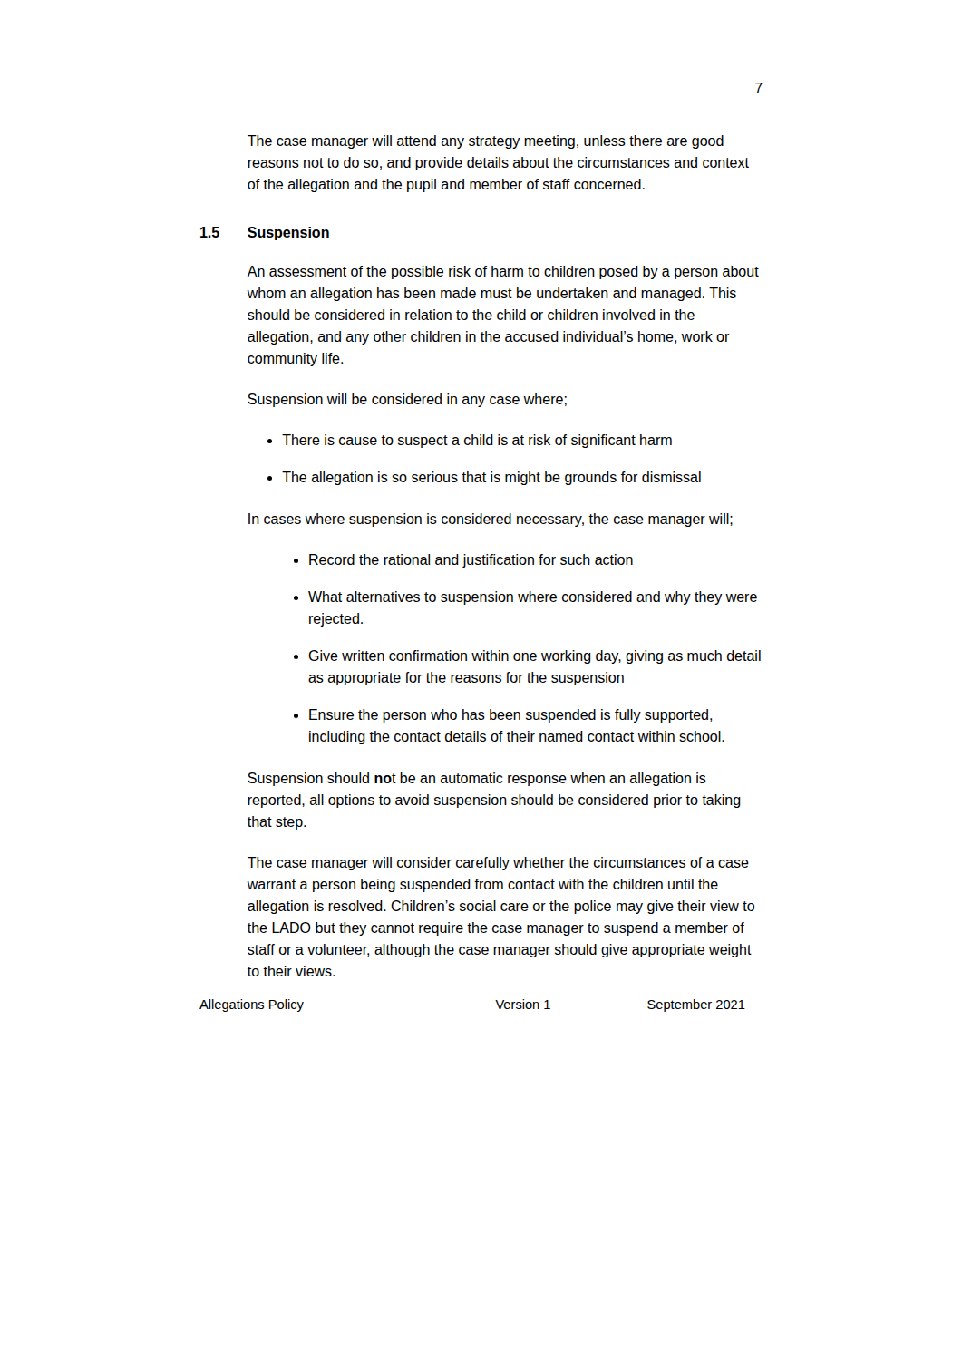7
The case manager will attend any strategy meeting, unless there are good reasons not to do so, and provide details about the circumstances and context of the allegation and the pupil and member of staff concerned.
1.5 Suspension
An assessment of the possible risk of harm to children posed by a person about whom an allegation has been made must be undertaken and managed. This should be considered in relation to the child or children involved in the allegation, and any other children in the accused individual’s home, work or community life.
Suspension will be considered in any case where;
There is cause to suspect a child is at risk of significant harm
The allegation is so serious that is might be grounds for dismissal
In cases where suspension is considered necessary, the case manager will;
Record the rational and justification for such action
What alternatives to suspension where considered and why they were rejected.
Give written confirmation within one working day, giving as much detail as appropriate for the reasons for the suspension
Ensure the person who has been suspended is fully supported, including the contact details of their named contact within school.
Suspension should not be an automatic response when an allegation is reported, all options to avoid suspension should be considered prior to taking that step.
The case manager will consider carefully whether the circumstances of a case warrant a person being suspended from contact with the children until the allegation is resolved. Children’s social care or the police may give their view to the LADO but they cannot require the case manager to suspend a member of staff or a volunteer, although the case manager should give appropriate weight to their views.
Allegations Policy Version 1 September 2021